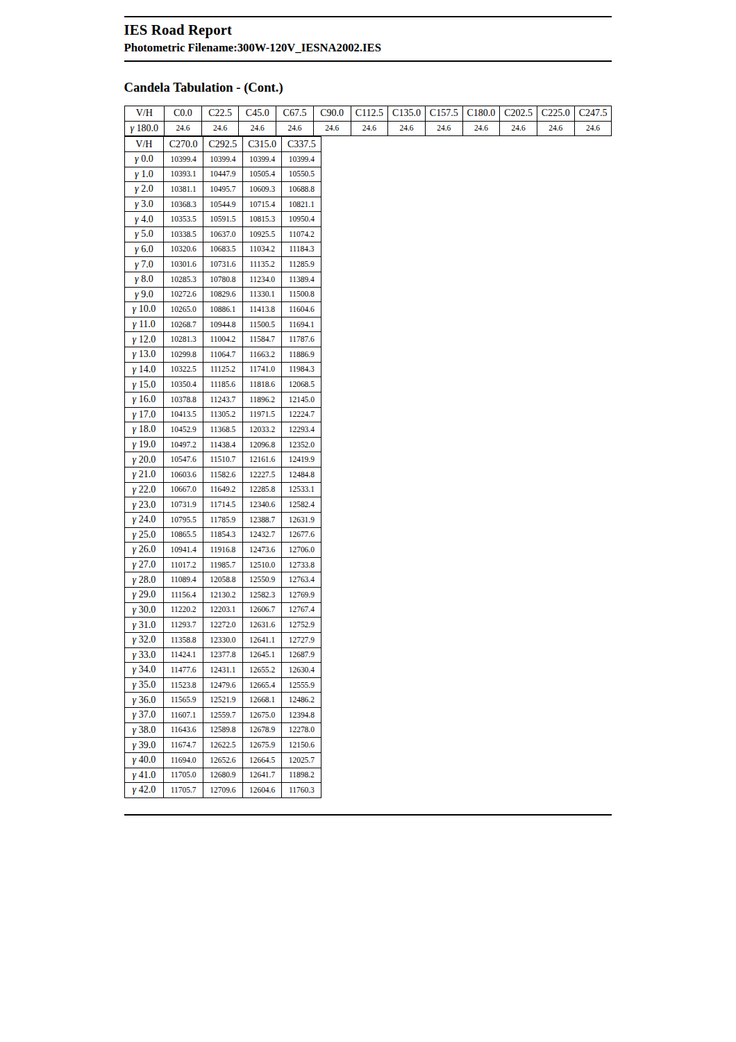IES Road Report
Photometric Filename:300W-120V_IESNA2002.IES
Candela Tabulation - (Cont.)
| V/H | C0.0 | C22.5 | C45.0 | C67.5 | C90.0 | C112.5 | C135.0 | C157.5 | C180.0 | C202.5 | C225.0 | C247.5 |
| γ 180.0 | 24.6 | 24.6 | 24.6 | 24.6 | 24.6 | 24.6 | 24.6 | 24.6 | 24.6 | 24.6 | 24.6 | 24.6 |
| V/H | C270.0 | C292.5 | C315.0 | C337.5 |
| γ 0.0 | 10399.4 | 10399.4 | 10399.4 | 10399.4 |
| γ 1.0 | 10393.1 | 10447.9 | 10505.4 | 10550.5 |
| γ 2.0 | 10381.1 | 10495.7 | 10609.3 | 10688.8 |
| γ 3.0 | 10368.3 | 10544.9 | 10715.4 | 10821.1 |
| γ 4.0 | 10353.5 | 10591.5 | 10815.3 | 10950.4 |
| γ 5.0 | 10338.5 | 10637.0 | 10925.5 | 11074.2 |
| γ 6.0 | 10320.6 | 10683.5 | 11034.2 | 11184.3 |
| γ 7.0 | 10301.6 | 10731.6 | 11135.2 | 11285.9 |
| γ 8.0 | 10285.3 | 10780.8 | 11234.0 | 11389.4 |
| γ 9.0 | 10272.6 | 10829.6 | 11330.1 | 11500.8 |
| γ 10.0 | 10265.0 | 10886.1 | 11413.8 | 11604.6 |
| γ 11.0 | 10268.7 | 10944.8 | 11500.5 | 11694.1 |
| γ 12.0 | 10281.3 | 11004.2 | 11584.7 | 11787.6 |
| γ 13.0 | 10299.8 | 11064.7 | 11663.2 | 11886.9 |
| γ 14.0 | 10322.5 | 11125.2 | 11741.0 | 11984.3 |
| γ 15.0 | 10350.4 | 11185.6 | 11818.6 | 12068.5 |
| γ 16.0 | 10378.8 | 11243.7 | 11896.2 | 12145.0 |
| γ 17.0 | 10413.5 | 11305.2 | 11971.5 | 12224.7 |
| γ 18.0 | 10452.9 | 11368.5 | 12033.2 | 12293.4 |
| γ 19.0 | 10497.2 | 11438.4 | 12096.8 | 12352.0 |
| γ 20.0 | 10547.6 | 11510.7 | 12161.6 | 12419.9 |
| γ 21.0 | 10603.6 | 11582.6 | 12227.5 | 12484.8 |
| γ 22.0 | 10667.0 | 11649.2 | 12285.8 | 12533.1 |
| γ 23.0 | 10731.9 | 11714.5 | 12340.6 | 12582.4 |
| γ 24.0 | 10795.5 | 11785.9 | 12388.7 | 12631.9 |
| γ 25.0 | 10865.5 | 11854.3 | 12432.7 | 12677.6 |
| γ 26.0 | 10941.4 | 11916.8 | 12473.6 | 12706.0 |
| γ 27.0 | 11017.2 | 11985.7 | 12510.0 | 12733.8 |
| γ 28.0 | 11089.4 | 12058.8 | 12550.9 | 12763.4 |
| γ 29.0 | 11156.4 | 12130.2 | 12582.3 | 12769.9 |
| γ 30.0 | 11220.2 | 12203.1 | 12606.7 | 12767.4 |
| γ 31.0 | 11293.7 | 12272.0 | 12631.6 | 12752.9 |
| γ 32.0 | 11358.8 | 12330.0 | 12641.1 | 12727.9 |
| γ 33.0 | 11424.1 | 12377.8 | 12645.1 | 12687.9 |
| γ 34.0 | 11477.6 | 12431.1 | 12655.2 | 12630.4 |
| γ 35.0 | 11523.8 | 12479.6 | 12665.4 | 12555.9 |
| γ 36.0 | 11565.9 | 12521.9 | 12668.1 | 12486.2 |
| γ 37.0 | 11607.1 | 12559.7 | 12675.0 | 12394.8 |
| γ 38.0 | 11643.6 | 12589.8 | 12678.9 | 12278.0 |
| γ 39.0 | 11674.7 | 12622.5 | 12675.9 | 12150.6 |
| γ 40.0 | 11694.0 | 12652.6 | 12664.5 | 12025.7 |
| γ 41.0 | 11705.0 | 12680.9 | 12641.7 | 11898.2 |
| γ 42.0 | 11705.7 | 12709.6 | 12604.6 | 11760.3 |